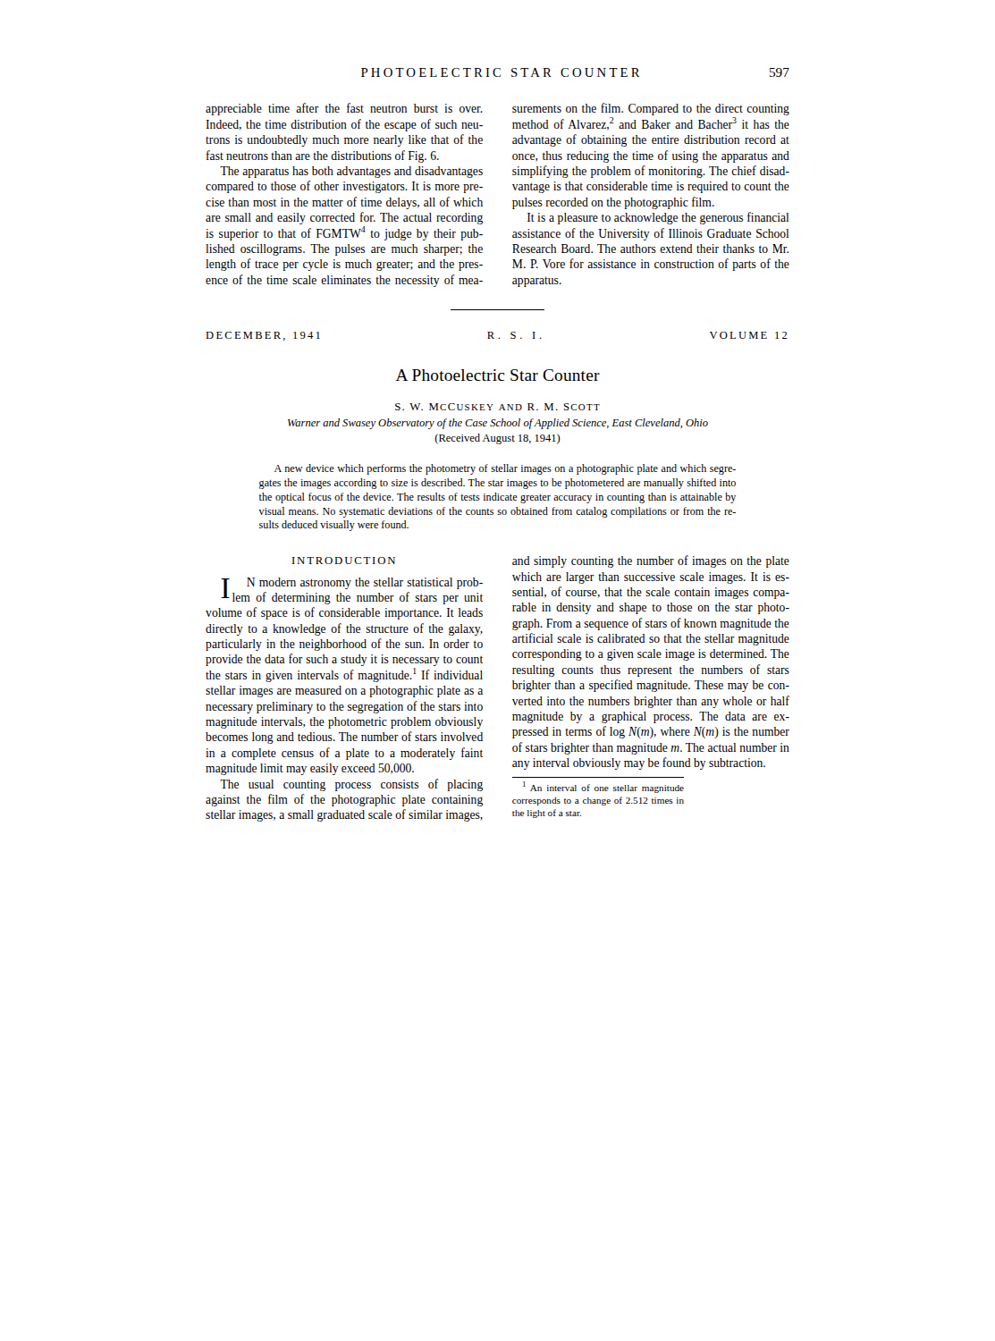PHOTOELECTRIC STAR COUNTER 597
appreciable time after the fast neutron burst is over. Indeed, the time distribution of the escape of such neutrons is undoubtedly much more nearly like that of the fast neutrons than are the distributions of Fig. 6.
The apparatus has both advantages and disadvantages compared to those of other investigators. It is more precise than most in the matter of time delays, all of which are small and easily corrected for. The actual recording is superior to that of FGMTW4 to judge by their published oscillograms. The pulses are much sharper; the length of trace per cycle is much greater; and the presence of the time scale eliminates the necessity of measurements on the film. Compared to the direct counting method of Alvarez,2 and Baker and Bacher3 it has the advantage of obtaining the entire distribution record at once, thus reducing the time of using the apparatus and simplifying the problem of monitoring. The chief disadvantage is that considerable time is required to count the pulses recorded on the photographic film.
It is a pleasure to acknowledge the generous financial assistance of the University of Illinois Graduate School Research Board. The authors extend their thanks to Mr. M. P. Vore for assistance in construction of parts of the apparatus.
DECEMBER, 1941 R. S. I. VOLUME 12
A Photoelectric Star Counter
S. W. MCCUSKEY AND R. M. SCOTT
Warner and Swasey Observatory of the Case School of Applied Science, East Cleveland, Ohio
(Received August 18, 1941)
A new device which performs the photometry of stellar images on a photographic plate and which segregates the images according to size is described. The star images to be photometered are manually shifted into the optical focus of the device. The results of tests indicate greater accuracy in counting than is attainable by visual means. No systematic deviations of the counts so obtained from catalog compilations or from the results deduced visually were found.
INTRODUCTION
IN modern astronomy the stellar statistical problem of determining the number of stars per unit volume of space is of considerable importance. It leads directly to a knowledge of the structure of the galaxy, particularly in the neighborhood of the sun. In order to provide the data for such a study it is necessary to count the stars in given intervals of magnitude.1 If individual stellar images are measured on a photographic plate as a necessary preliminary to the segregation of the stars into magnitude intervals, the photometric problem obviously becomes long and tedious. The number of stars involved in a complete census of a plate to a moderately faint magnitude limit may easily exceed 50,000.
The usual counting process consists of placing against the film of the photographic plate containing stellar images, a small graduated scale of similar images, and simply counting the number of images on the plate which are larger than successive scale images. It is essential, of course, that the scale contain images comparable in density and shape to those on the star photograph. From a sequence of stars of known magnitude the artificial scale is calibrated so that the stellar magnitude corresponding to a given scale image is determined. The resulting counts thus represent the numbers of stars brighter than a specified magnitude. These may be converted into the numbers brighter than any whole or half magnitude by a graphical process. The data are expressed in terms of log N(m), where N(m) is the number of stars brighter than magnitude m. The actual number in any interval obviously may be found by subtraction.
1 An interval of one stellar magnitude corresponds to a change of 2.512 times in the light of a star.